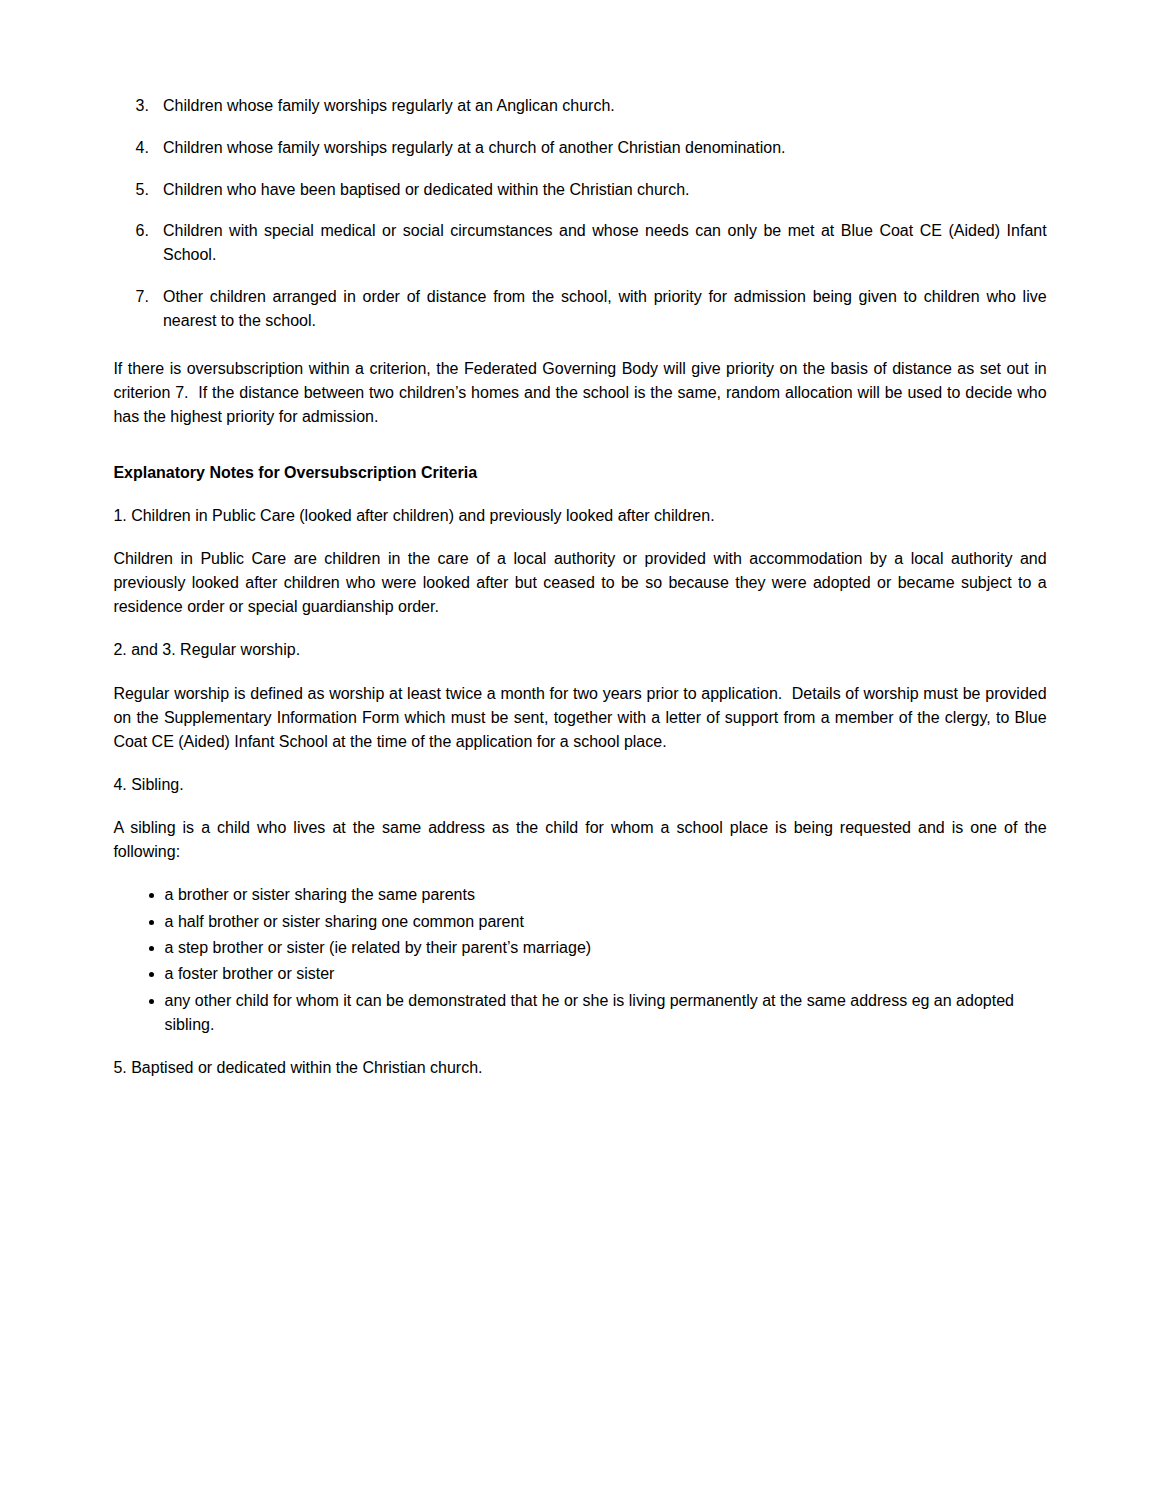Children whose family worships regularly at an Anglican church.
Children whose family worships regularly at a church of another Christian denomination.
Children who have been baptised or dedicated within the Christian church.
Children with special medical or social circumstances and whose needs can only be met at Blue Coat CE (Aided) Infant School.
Other children arranged in order of distance from the school, with priority for admission being given to children who live nearest to the school.
If there is oversubscription within a criterion, the Federated Governing Body will give priority on the basis of distance as set out in criterion 7. If the distance between two children’s homes and the school is the same, random allocation will be used to decide who has the highest priority for admission.
Explanatory Notes for Oversubscription Criteria
1. Children in Public Care (looked after children) and previously looked after children.
Children in Public Care are children in the care of a local authority or provided with accommodation by a local authority and previously looked after children who were looked after but ceased to be so because they were adopted or became subject to a residence order or special guardianship order.
2. and 3. Regular worship.
Regular worship is defined as worship at least twice a month for two years prior to application. Details of worship must be provided on the Supplementary Information Form which must be sent, together with a letter of support from a member of the clergy, to Blue Coat CE (Aided) Infant School at the time of the application for a school place.
4. Sibling.
A sibling is a child who lives at the same address as the child for whom a school place is being requested and is one of the following:
a brother or sister sharing the same parents
a half brother or sister sharing one common parent
a step brother or sister (ie related by their parent’s marriage)
a foster brother or sister
any other child for whom it can be demonstrated that he or she is living permanently at the same address eg an adopted sibling.
5. Baptised or dedicated within the Christian church.